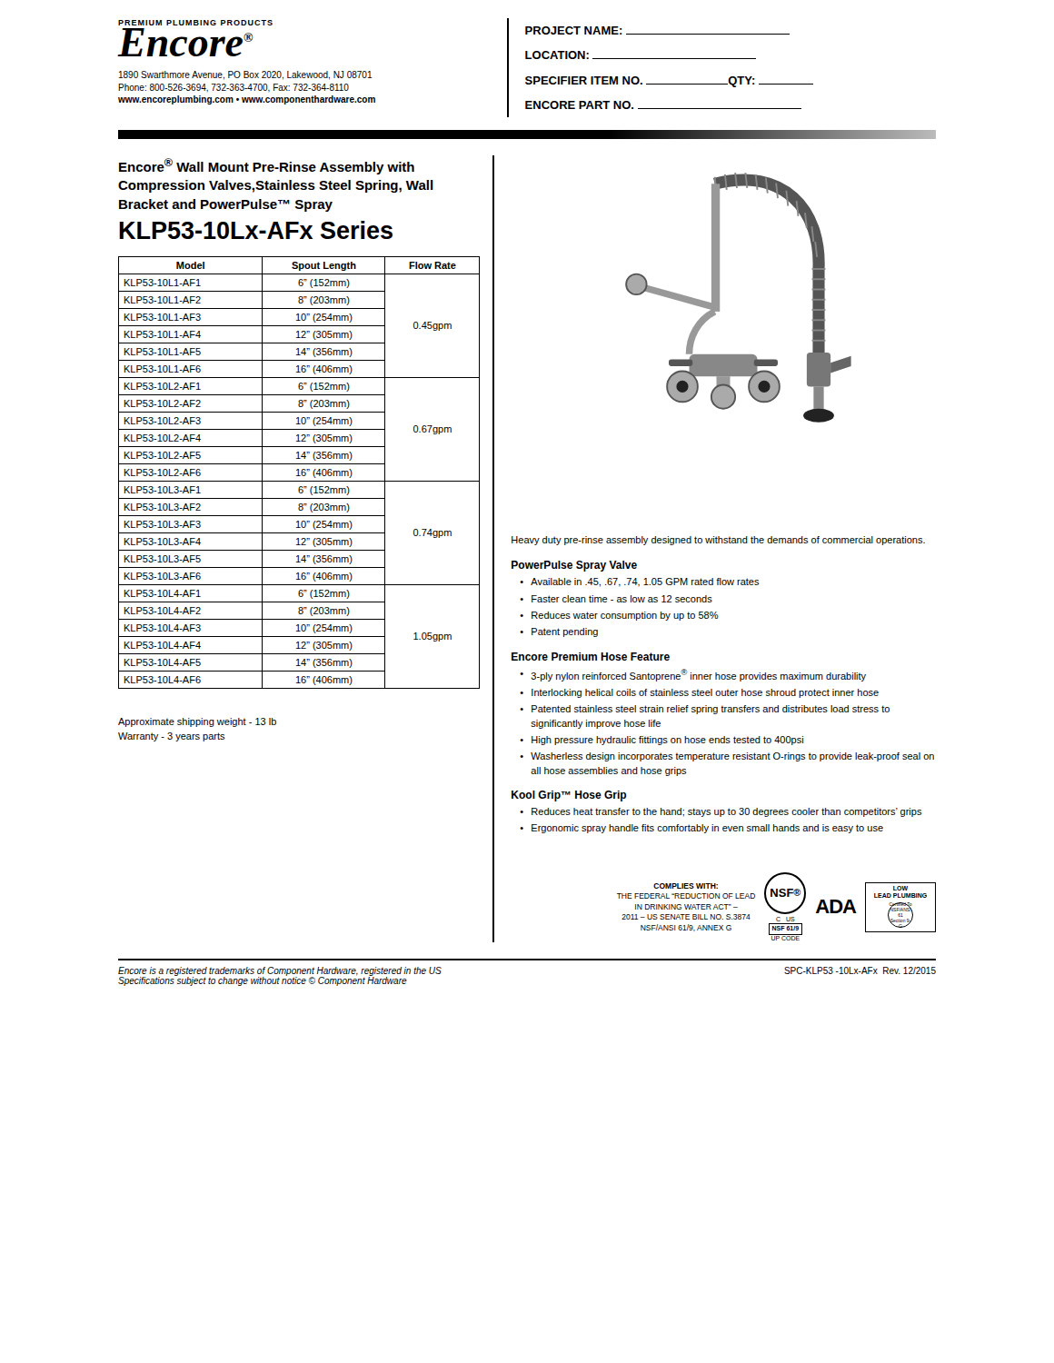PREMIUM PLUMBING PRODUCTS
Encore®
1890 Swarthmore Avenue, PO Box 2020, Lakewood, NJ 08701
Phone: 800-526-3694, 732-363-4700, Fax: 732-364-8110
www.encoreplumbing.com • www.componenthardware.com
PROJECT NAME:
LOCATION:
SPECIFIER ITEM NO. QTY:
ENCORE PART NO.
Encore® Wall Mount Pre-Rinse Assembly with Compression Valves,Stainless Steel Spring, Wall Bracket and PowerPulse™ Spray
KLP53-10Lx-AFx Series
| Model | Spout Length | Flow Rate |
| --- | --- | --- |
| KLP53-10L1-AF1 | 6” (152mm) | 0.45gpm |
| KLP53-10L1-AF2 | 8” (203mm) |
| KLP53-10L1-AF3 | 10” (254mm) |
| KLP53-10L1-AF4 | 12” (305mm) |
| KLP53-10L1-AF5 | 14” (356mm) |
| KLP53-10L1-AF6 | 16” (406mm) |
| KLP53-10L2-AF1 | 6” (152mm) | 0.67gpm |
| KLP53-10L2-AF2 | 8” (203mm) |
| KLP53-10L2-AF3 | 10” (254mm) |
| KLP53-10L2-AF4 | 12” (305mm) |
| KLP53-10L2-AF5 | 14” (356mm) |
| KLP53-10L2-AF6 | 16” (406mm) |
| KLP53-10L3-AF1 | 6” (152mm) | 0.74gpm |
| KLP53-10L3-AF2 | 8” (203mm) |
| KLP53-10L3-AF3 | 10” (254mm) |
| KLP53-10L3-AF4 | 12” (305mm) |
| KLP53-10L3-AF5 | 14” (356mm) |
| KLP53-10L3-AF6 | 16” (406mm) |
| KLP53-10L4-AF1 | 6” (152mm) | 1.05gpm |
| KLP53-10L4-AF2 | 8” (203mm) |
| KLP53-10L4-AF3 | 10” (254mm) |
| KLP53-10L4-AF4 | 12” (305mm) |
| KLP53-10L4-AF5 | 14” (356mm) |
| KLP53-10L4-AF6 | 16” (406mm) |
Approximate shipping weight - 13 lb
Warranty - 3 years parts
Heavy duty pre-rinse assembly designed to withstand the demands of commercial operations.
PowerPulse Spray Valve
Available in .45, .67, .74, 1.05 GPM rated flow rates
Faster clean time - as low as 12 seconds
Reduces water consumption by up to 58%
Patent pending
Encore Premium Hose Feature
3-ply nylon reinforced Santoprene® inner hose provides maximum durability
Interlocking helical coils of stainless steel outer hose shroud protect inner hose
Patented stainless steel strain relief spring transfers and distributes load stress to significantly improve hose life
High pressure hydraulic fittings on hose ends tested to 400psi
Washerless design incorporates temperature resistant O-rings to provide leak-proof seal on all hose assemblies and hose grips
Kool Grip™ Hose Grip
Reduces heat transfer to the hand; stays up to 30 degrees cooler than competitors’ grips
Ergonomic spray handle fits comfortably in even small hands and is easy to use
COMPLIES WITH:
THE FEDERAL “REDUCTION OF LEAD
IN DRINKING WATER ACT” –
2011 – US SENATE BILL NO. S.3874
NSF/ANSI 61/9, ANNEX G
NSF®
C US
NSF 61/9
UP CODE
ADA
LOW
LEAD PLUMBING
Certified To
NSF/ANSI 61
Section 9-G
Encore is a registered trademarks of Component Hardware, registered in the US
Specifications subject to change without notice © Component Hardware
SPC-KLP53 -10Lx-AFx Rev. 12/2015